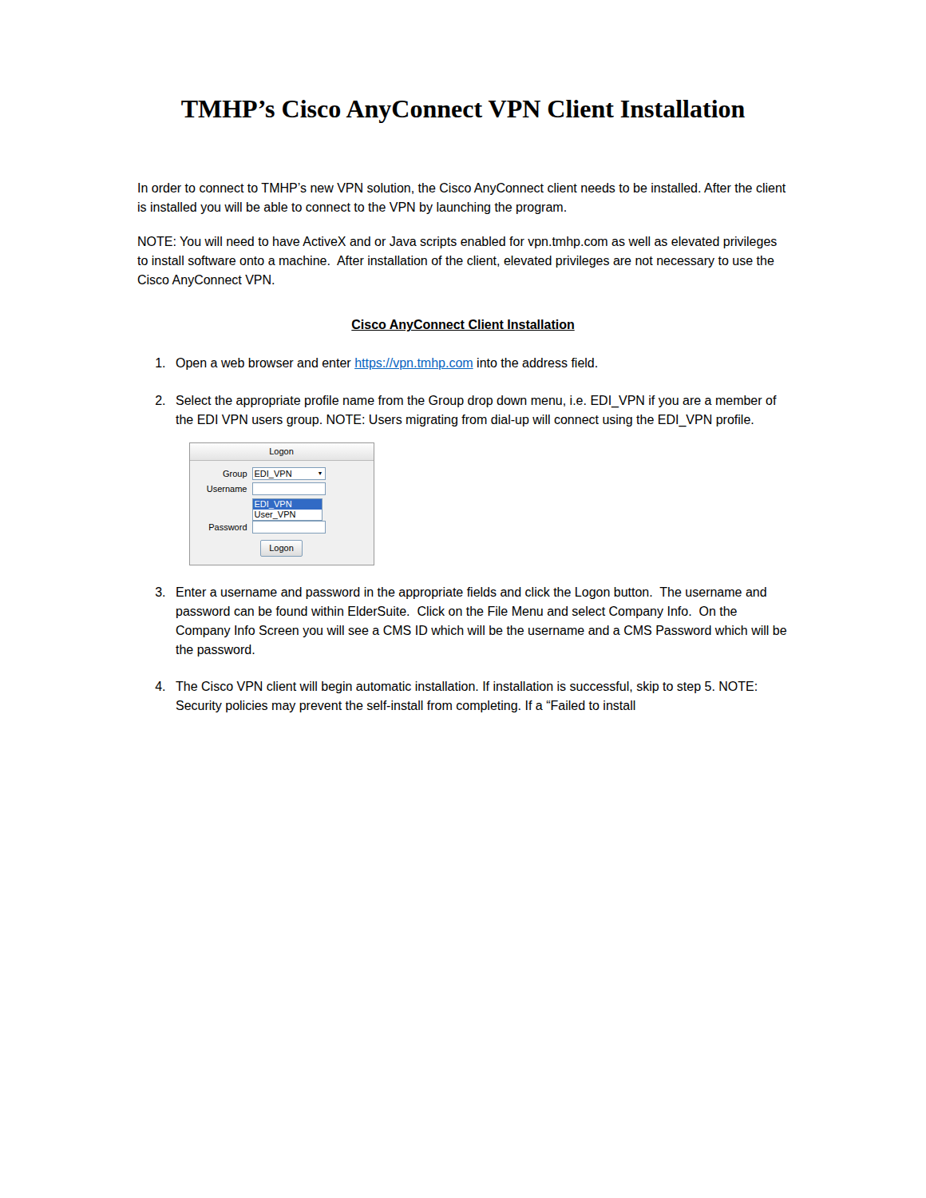TMHP’s Cisco AnyConnect VPN Client Installation
In order to connect to TMHP’s new VPN solution, the Cisco AnyConnect client needs to be installed. After the client is installed you will be able to connect to the VPN by launching the program.
NOTE: You will need to have ActiveX and or Java scripts enabled for vpn.tmhp.com as well as elevated privileges to install software onto a machine. After installation of the client, elevated privileges are not necessary to use the Cisco AnyConnect VPN.
Cisco AnyConnect Client Installation
Open a web browser and enter https://vpn.tmhp.com into the address field.
Select the appropriate profile name from the Group drop down menu, i.e. EDI_VPN if you are a member of the EDI VPN users group. NOTE: Users migrating from dial-up will connect using the EDI_VPN profile.
Logon
Group
EDI_VPN▼
Username
EDI_VPN
User_VPN
Password
Logon
Enter a username and password in the appropriate fields and click the Logon button. The username and password can be found within ElderSuite. Click on the File Menu and select Company Info. On the Company Info Screen you will see a CMS ID which will be the username and a CMS Password which will be the password.
The Cisco VPN client will begin automatic installation. If installation is successful, skip to step 5. NOTE: Security policies may prevent the self-install from completing. If a “Failed to install